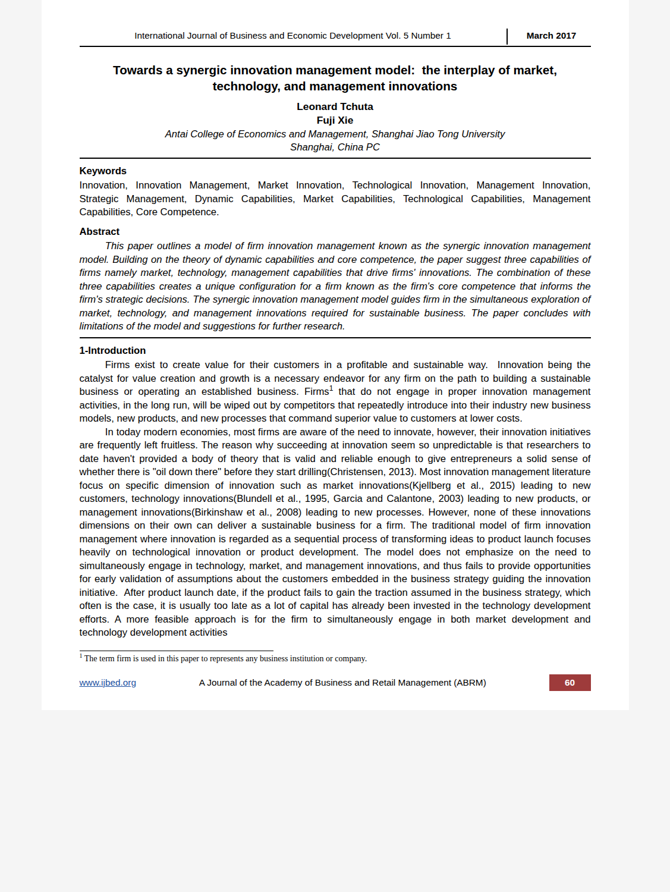International Journal of Business and Economic Development Vol. 5 Number 1
March 2017
Towards a synergic innovation management model: the interplay of market, technology, and management innovations
Leonard Tchuta
Fuji Xie
Antai College of Economics and Management, Shanghai Jiao Tong University
Shanghai, China PC
Keywords
Innovation, Innovation Management, Market Innovation, Technological Innovation, Management Innovation, Strategic Management, Dynamic Capabilities, Market Capabilities, Technological Capabilities, Management Capabilities, Core Competence.
Abstract
This paper outlines a model of firm innovation management known as the synergic innovation management model. Building on the theory of dynamic capabilities and core competence, the paper suggest three capabilities of firms namely market, technology, management capabilities that drive firms' innovations. The combination of these three capabilities creates a unique configuration for a firm known as the firm's core competence that informs the firm's strategic decisions. The synergic innovation management model guides firm in the simultaneous exploration of market, technology, and management innovations required for sustainable business. The paper concludes with limitations of the model and suggestions for further research.
1-Introduction
Firms exist to create value for their customers in a profitable and sustainable way. Innovation being the catalyst for value creation and growth is a necessary endeavor for any firm on the path to building a sustainable business or operating an established business. Firms1 that do not engage in proper innovation management activities, in the long run, will be wiped out by competitors that repeatedly introduce into their industry new business models, new products, and new processes that command superior value to customers at lower costs.
In today modern economies, most firms are aware of the need to innovate, however, their innovation initiatives are frequently left fruitless. The reason why succeeding at innovation seem so unpredictable is that researchers to date haven't provided a body of theory that is valid and reliable enough to give entrepreneurs a solid sense of whether there is "oil down there" before they start drilling(Christensen, 2013). Most innovation management literature focus on specific dimension of innovation such as market innovations(Kjellberg et al., 2015) leading to new customers, technology innovations(Blundell et al., 1995, Garcia and Calantone, 2003) leading to new products, or management innovations(Birkinshaw et al., 2008) leading to new processes. However, none of these innovations dimensions on their own can deliver a sustainable business for a firm. The traditional model of firm innovation management where innovation is regarded as a sequential process of transforming ideas to product launch focuses heavily on technological innovation or product development. The model does not emphasize on the need to simultaneously engage in technology, market, and management innovations, and thus fails to provide opportunities for early validation of assumptions about the customers embedded in the business strategy guiding the innovation initiative. After product launch date, if the product fails to gain the traction assumed in the business strategy, which often is the case, it is usually too late as a lot of capital has already been invested in the technology development efforts. A more feasible approach is for the firm to simultaneously engage in both market development and technology development activities
1 The term firm is used in this paper to represents any business institution or company.
www.ijbed.org A Journal of the Academy of Business and Retail Management (ABRM) 60